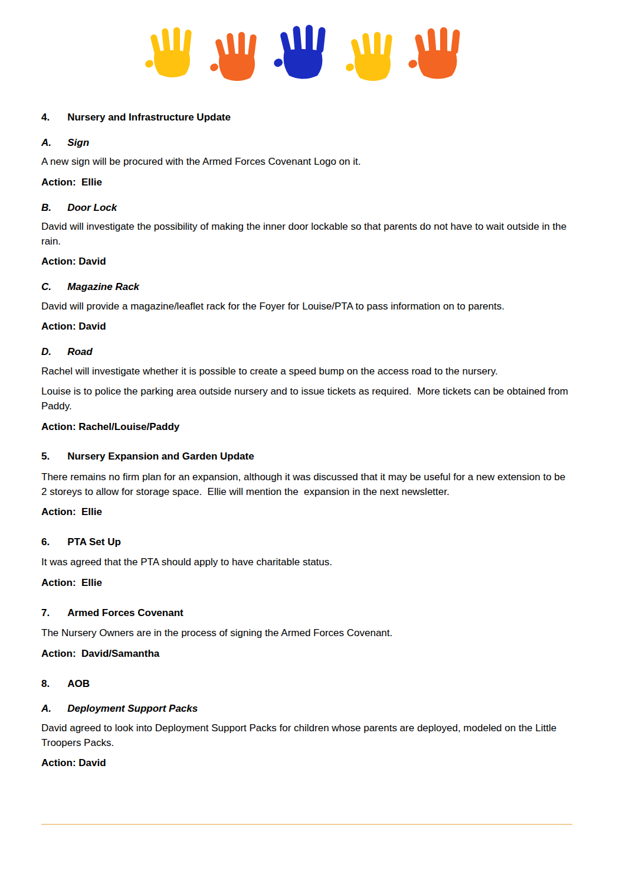4. Nursery and Infrastructure Update
A. Sign
A new sign will be procured with the Armed Forces Covenant Logo on it.
Action: Ellie
B. Door Lock
David will investigate the possibility of making the inner door lockable so that parents do not have to wait outside in the rain.
Action: David
C. Magazine Rack
David will provide a magazine/leaflet rack for the Foyer for Louise/PTA to pass information on to parents.
Action: David
D. Road
Rachel will investigate whether it is possible to create a speed bump on the access road to the nursery.
Louise is to police the parking area outside nursery and to issue tickets as required. More tickets can be obtained from Paddy.
Action: Rachel/Louise/Paddy
5. Nursery Expansion and Garden Update
There remains no firm plan for an expansion, although it was discussed that it may be useful for a new extension to be 2 storeys to allow for storage space. Ellie will mention the expansion in the next newsletter.
Action: Ellie
6. PTA Set Up
It was agreed that the PTA should apply to have charitable status.
Action: Ellie
7. Armed Forces Covenant
The Nursery Owners are in the process of signing the Armed Forces Covenant.
Action: David/Samantha
8. AOB
A. Deployment Support Packs
David agreed to look into Deployment Support Packs for children whose parents are deployed, modeled on the Little Troopers Packs.
Action: David